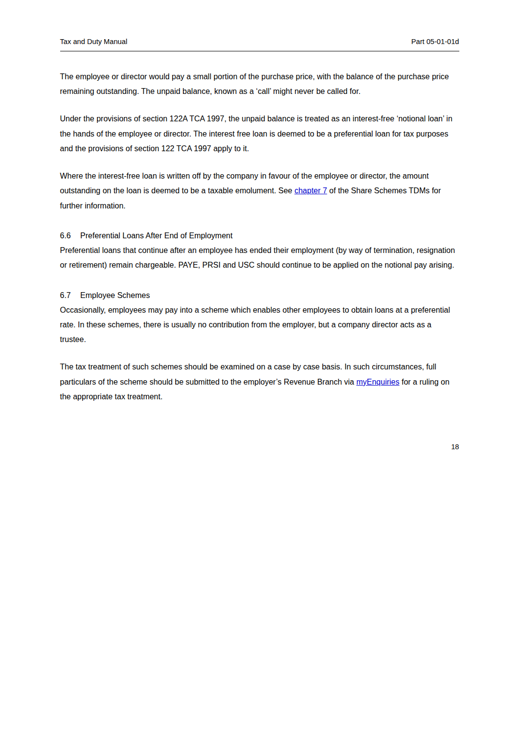Tax and Duty Manual Part 05-01-01d
The employee or director would pay a small portion of the purchase price, with the balance of the purchase price remaining outstanding. The unpaid balance, known as a ‘call’ might never be called for.
Under the provisions of section 122A TCA 1997, the unpaid balance is treated as an interest-free ‘notional loan’ in the hands of the employee or director. The interest free loan is deemed to be a preferential loan for tax purposes and the provisions of section 122 TCA 1997 apply to it.
Where the interest-free loan is written off by the company in favour of the employee or director, the amount outstanding on the loan is deemed to be a taxable emolument. See chapter 7 of the Share Schemes TDMs for further information.
6.6 Preferential Loans After End of Employment
Preferential loans that continue after an employee has ended their employment (by way of termination, resignation or retirement) remain chargeable. PAYE, PRSI and USC should continue to be applied on the notional pay arising.
6.7 Employee Schemes
Occasionally, employees may pay into a scheme which enables other employees to obtain loans at a preferential rate. In these schemes, there is usually no contribution from the employer, but a company director acts as a trustee.
The tax treatment of such schemes should be examined on a case by case basis. In such circumstances, full particulars of the scheme should be submitted to the employer’s Revenue Branch via myEnquiries for a ruling on the appropriate tax treatment.
18